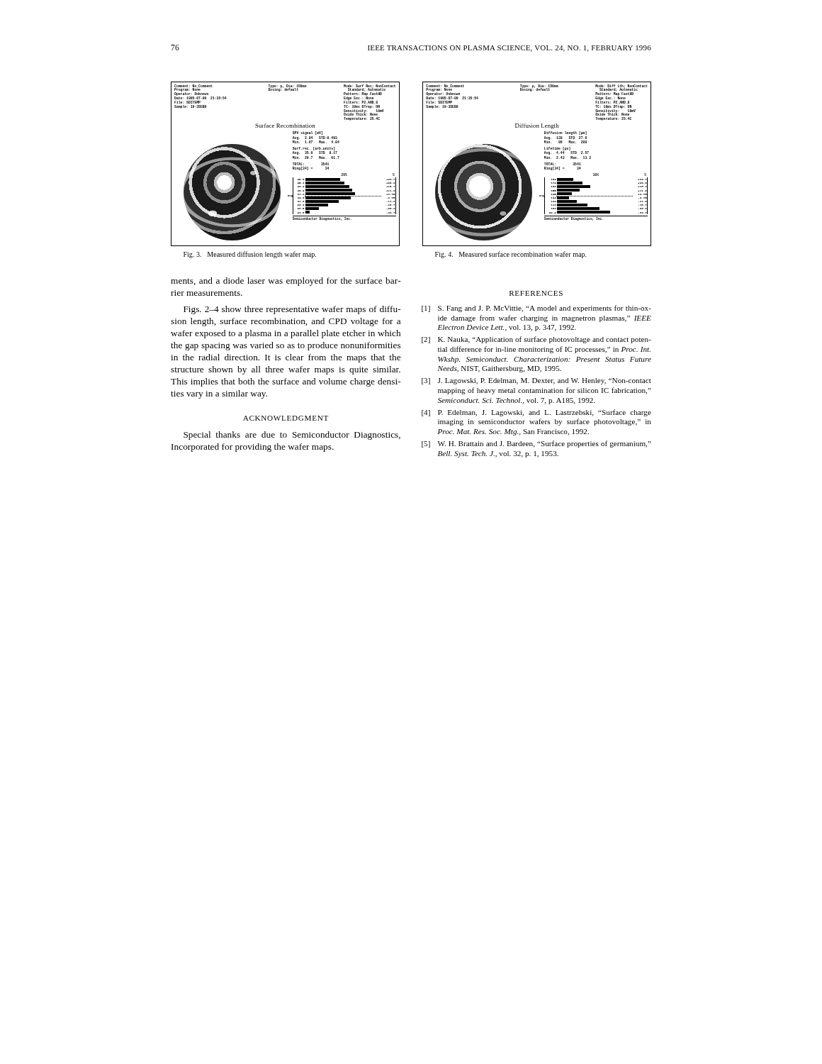76
IEEE Transactions on Plasma Science, Vol. 24, No. 1, February 1996
Comment: No_Comment Program: None Operator: Unknown Date: 1995-07-09 21:35:54 File: SDITEMP Sample: 19-3SEB0
Type: p, Dia: 150mm Dosing: default
Mode: Surf Rec; NonContact Standard; Automatic Pattern: Map FastHD Edge Exc.: None Filters: P2_AND_8 TC: 10ms DTrap: ON Sensitivity: 10mV Oxide Thick: None Temperature: 25.4C
Surface Recombination
SPV signal [mV] Avg. 2.94 STD:0.493 Min. 1.97 Max. 4.84
Surf.rec. [arb.units] Avg. 35.9 STD 8.17 Min. 20.7 Max. 61.7
TOTAL: 3541 Ring[34] = 34
20%%
avg
48.0 +33.7
45.3 +26.2
42.4 +18.7
39.9 +11.2
37.3 +3.75
34.6 -3.75
31.9 -11.2
29.2 -18.7
26.5 -26.2
23.8 -33.7
Semiconductor Diagnostics, Inc.
Fig. 3. Measured diffusion length wafer map.
Comment: No_Comment Program: None Operator: Unknown Date: 1995-07-09 21:35:54 File: SDITEMP Sample: 19-3SEB0
Type: p, Dia: 150mm Dosing: default
Mode: Diff Lth; NonContact Standard; Automatic Pattern: Map FastHD Edge Exc.: None Filters: P2_AND_8 TC: 10ms DTrap: ON Sensitivity: 10mV Oxide Thick: None Temperature: 25.4C
Diffusion Length
Diffusion length [µm] Avg. 139 STD 27.6 Min. 86 Max. 200
Lifetime [µs] Avg. 4.44 STD 2.57 Min. 2.43 Max. 13.2
TOTAL: 3541 Ring[34] = 34
30%%
avg
184 +33.7
174 +26.2
164 +18.7
155 +11.2
145 +3.75
134 -3.75
124 -11.2
113 -18.7
103 -26.2
92.4 -33.7
Semiconductor Diagnostics, Inc.
Fig. 4. Measured surface recombination wafer map.
ments, and a diode laser was employed for the surface barrier measurements.
Figs. 2–4 show three representative wafer maps of diffusion length, surface recombination, and CPD voltage for a wafer exposed to a plasma in a parallel plate etcher in which the gap spacing was varied so as to produce nonuniformities in the radial direction. It is clear from the maps that the structure shown by all three wafer maps is quite similar. This implies that both the surface and volume charge densities vary in a similar way.
Acknowledgment
Special thanks are due to Semiconductor Diagnostics, Incorporated for providing the wafer maps.
References
[1] S. Fang and J. P. McVittie, “A model and experiments for thin-oxide damage from wafer charging in magnetron plasmas,” IEEE Electron Device Lett., vol. 13, p. 347, 1992.
[2] K. Nauka, “Application of surface photovoltage and contact potential difference for in-line monitoring of IC processes,” in Proc. Int. Wkshp. Semiconduct. Characterization: Present Status Future Needs, NIST, Gaithersburg, MD, 1995.
[3] J. Lagowski, P. Edelman, M. Dexter, and W. Henley, “Non-contact mapping of heavy metal contamination for silicon IC fabrication,” Semiconduct. Sci. Technol., vol. 7, p. A185, 1992.
[4] P. Edelman, J. Lagowski, and L. Lastrzebski, “Surface charge imaging in semiconductor wafers by surface photovoltage,” in Proc. Mat. Res. Soc. Mtg., San Francisco, 1992.
[5] W. H. Brattain and J. Bardeen, “Surface properties of germanium,” Bell. Syst. Tech. J., vol. 32, p. 1, 1953.